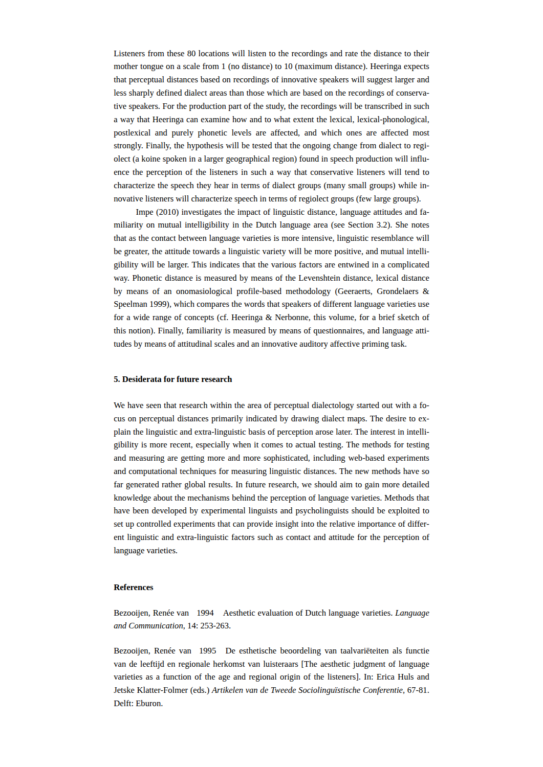Listeners from these 80 locations will listen to the recordings and rate the distance to their mother tongue on a scale from 1 (no distance) to 10 (maximum distance). Heeringa expects that perceptual distances based on recordings of innovative speakers will suggest larger and less sharply defined dialect areas than those which are based on the recordings of conservative speakers. For the production part of the study, the recordings will be transcribed in such a way that Heeringa can examine how and to what extent the lexical, lexical-phonological, postlexical and purely phonetic levels are affected, and which ones are affected most strongly. Finally, the hypothesis will be tested that the ongoing change from dialect to regiolect (a koine spoken in a larger geographical region) found in speech production will influence the perception of the listeners in such a way that conservative listeners will tend to characterize the speech they hear in terms of dialect groups (many small groups) while innovative listeners will characterize speech in terms of regiolect groups (few large groups).
Impe (2010) investigates the impact of linguistic distance, language attitudes and familiarity on mutual intelligibility in the Dutch language area (see Section 3.2). She notes that as the contact between language varieties is more intensive, linguistic resemblance will be greater, the attitude towards a linguistic variety will be more positive, and mutual intelligibility will be larger. This indicates that the various factors are entwined in a complicated way. Phonetic distance is measured by means of the Levenshtein distance, lexical distance by means of an onomasiological profile-based methodology (Geeraerts, Grondelaers & Speelman 1999), which compares the words that speakers of different language varieties use for a wide range of concepts (cf. Heeringa & Nerbonne, this volume, for a brief sketch of this notion). Finally, familiarity is measured by means of questionnaires, and language attitudes by means of attitudinal scales and an innovative auditory affective priming task.
5. Desiderata for future research
We have seen that research within the area of perceptual dialectology started out with a focus on perceptual distances primarily indicated by drawing dialect maps. The desire to explain the linguistic and extra-linguistic basis of perception arose later. The interest in intelligibility is more recent, especially when it comes to actual testing. The methods for testing and measuring are getting more and more sophisticated, including web-based experiments and computational techniques for measuring linguistic distances. The new methods have so far generated rather global results. In future research, we should aim to gain more detailed knowledge about the mechanisms behind the perception of language varieties. Methods that have been developed by experimental linguists and psycholinguists should be exploited to set up controlled experiments that can provide insight into the relative importance of different linguistic and extra-linguistic factors such as contact and attitude for the perception of language varieties.
References
Bezooijen, Renée van1994 Aesthetic evaluation of Dutch language varieties. Language and Communication, 14: 253-263.
Bezooijen, Renée van1995 De esthetische beoordeling van taalvariëteiten als functie van de leeftijd en regionale herkomst van luisteraars [The aesthetic judgment of language varieties as a function of the age and regional origin of the listeners]. In: Erica Huls and Jetske Klatter-Folmer (eds.) Artikelen van de Tweede Sociolinguïstische Conferentie, 67-81. Delft: Eburon.